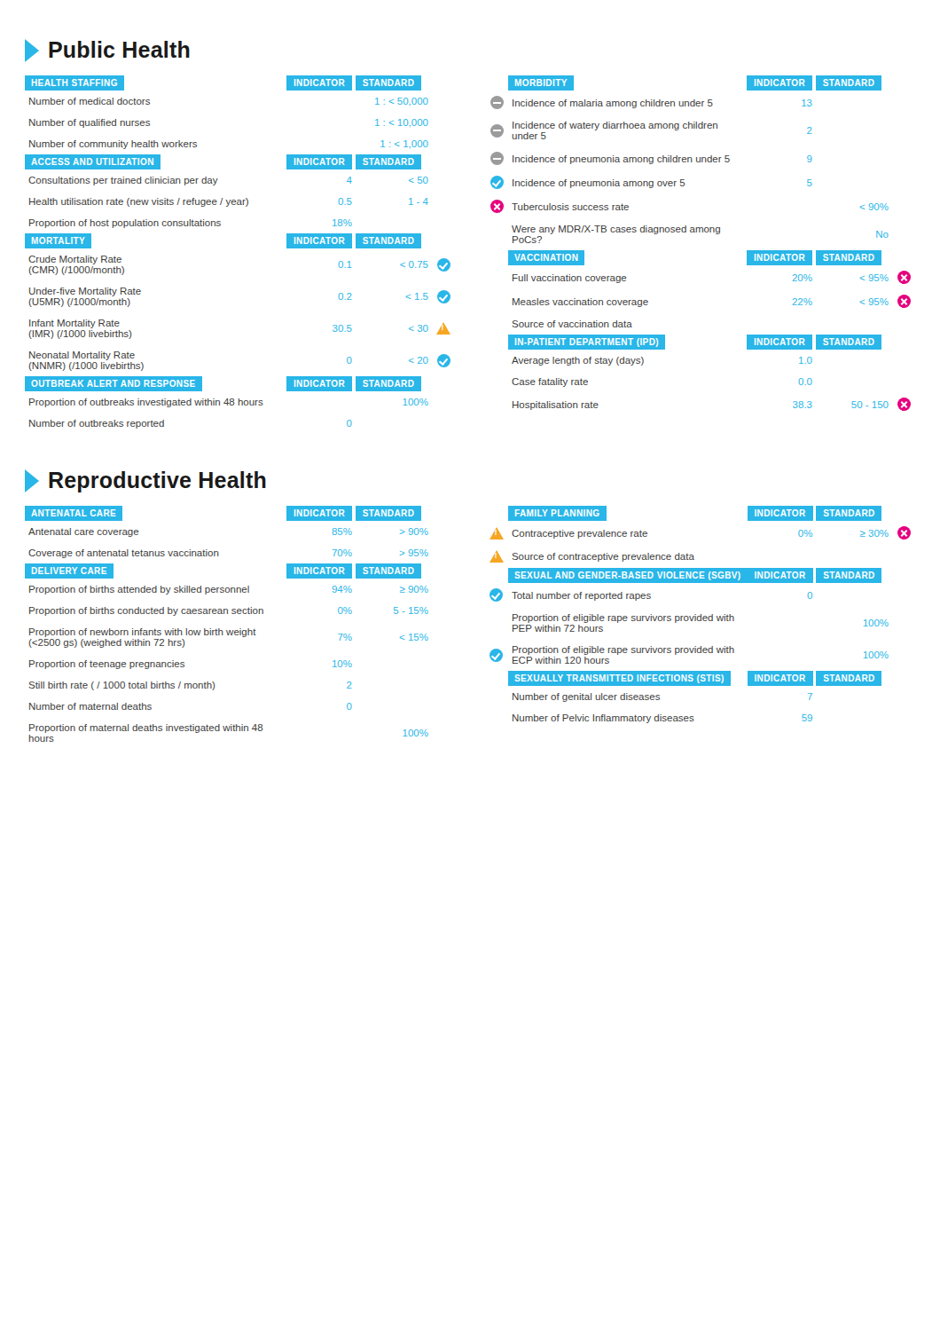Public Health
| Health staffing | Indicator | Standard | |
| --- | --- | --- | --- |
| Number of medical doctors | | 1 : < 50,000 | |
| Number of qualified nurses | | 1 : < 10,000 | |
| Number of community health workers | | 1 : < 1,000 | |
| Access and utilization | Indicator | Standard | |
| Consultations per trained clinician per day | 4 | < 50 | |
| Health utilisation rate (new visits / refugee / year) | 0.5 | 1 - 4 | |
| Proportion of host population consultations | 18% | | |
| Mortality | Indicator | Standard | |
| Crude Mortality Rate (CMR) (/1000/month) | 0.1 | < 0.75 | |
| Under-five Mortality Rate (U5MR) (/1000/month) | 0.2 | < 1.5 | |
| Infant Mortality Rate (IMR) (/1000 livebirths) | 30.5 | < 30 | |
| Neonatal Mortality Rate (NNMR) (/1000 livebirths) | 0 | < 20 | |
| Outbreak alert and response | Indicator | Standard | |
| Proportion of outbreaks investigated within 48 hours | | 100% | |
| Number of outbreaks reported | 0 | | |
| | Morbidity | Indicator | Standard | |
| --- | --- | --- | --- | --- |
| | Incidence of malaria among children under 5 | 13 | | |
| | Incidence of watery diarrhoea among children under 5 | 2 | | |
| | Incidence of pneumonia among children under 5 | 9 | | |
| | Incidence of pneumonia among over 5 | 5 | | |
| | Tuberculosis success rate | | < 90% | |
| | Were any MDR/X-TB cases diagnosed among PoCs? | | No | |
| | Vaccination | Indicator | Standard | |
| | Full vaccination coverage | 20% | < 95% | |
| | Measles vaccination coverage | 22% | < 95% | |
| | Source of vaccination data | | | |
| | In-patient department (IPD) | Indicator | Standard | |
| | Average length of stay (days) | 1.0 | | |
| | Case fatality rate | 0.0 | | |
| | Hospitalisation rate | 38.3 | 50 - 150 | |
Reproductive Health
| Antenatal care | Indicator | Standard | |
| --- | --- | --- | --- |
| Antenatal care coverage | 85% | > 90% | |
| Coverage of antenatal tetanus vaccination | 70% | > 95% | |
| Delivery care | Indicator | Standard | |
| Proportion of births attended by skilled personnel | 94% | ≥ 90% | |
| Proportion of births conducted by caesarean section | 0% | 5 - 15% | |
| Proportion of newborn infants with low birth weight (<2500 gs) (weighed within 72 hrs) | 7% | < 15% | |
| Proportion of teenage pregnancies | 10% | | |
| Still birth rate ( / 1000 total births / month) | 2 | | |
| Number of maternal deaths | 0 | | |
| Proportion of maternal deaths investigated within 48 hours | | 100% | |
| | Family planning | Indicator | Standard | |
| --- | --- | --- | --- | --- |
| | Contraceptive prevalence rate | 0% | ≥ 30% | |
| | Source of contraceptive prevalence data | | | |
| | Sexual and gender-based violence (SGBV) | Indicator | Standard | |
| | Total number of reported rapes | 0 | | |
| | Proportion of eligible rape survivors provided with PEP within 72 hours | | 100% | |
| | Proportion of eligible rape survivors provided with ECP within 120 hours | | 100% | |
| | Sexually transmitted infections (STIs) | Indicator | Standard | |
| | Number of genital ulcer diseases | 7 | | |
| | Number of Pelvic Inflammatory diseases | 59 | | |